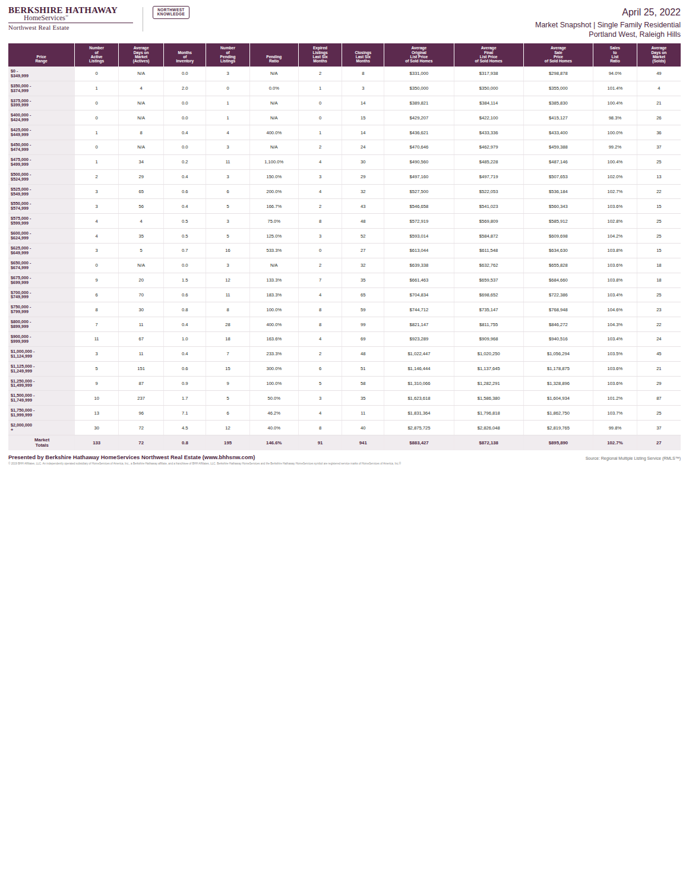BERKSHIRE HATHAWAY
HomeServices®
Northwest Real Estate
NORTHWEST KNOWLEDGE
April 25, 2022
Market Snapshot | Single Family Residential
Portland West, Raleigh Hills
| Price Range | Number of Active Listings | Average Days on Market (Actives) | Months of Inventory | Number of Pending Listings | Pending Ratio | Expired Listings Last Six Months | Closings Last Six Months | Average Original List Price of Sold Homes | Average Final List Price of Sold Homes | Average Sale Price of Sold Homes | Sales to List Ratio | Average Days on Market (Solds) |
| --- | --- | --- | --- | --- | --- | --- | --- | --- | --- | --- | --- | --- |
| $0 - $349,999 | 0 | N/A | 0.0 | 3 | N/A | 2 | 8 | $331,000 | $317,938 | $298,878 | 94.0% | 49 |
| $350,000 - $374,999 | 1 | 4 | 2.0 | 0 | 0.0% | 1 | 3 | $350,000 | $350,000 | $355,000 | 101.4% | 4 |
| $375,000 - $399,999 | 0 | N/A | 0.0 | 1 | N/A | 0 | 14 | $389,821 | $384,114 | $385,830 | 100.4% | 21 |
| $400,000 - $424,999 | 0 | N/A | 0.0 | 1 | N/A | 0 | 15 | $429,207 | $422,100 | $415,127 | 98.3% | 26 |
| $425,000 - $449,999 | 1 | 8 | 0.4 | 4 | 400.0% | 1 | 14 | $436,621 | $433,336 | $433,400 | 100.0% | 36 |
| $450,000 - $474,999 | 0 | N/A | 0.0 | 3 | N/A | 2 | 24 | $470,646 | $462,979 | $459,388 | 99.2% | 37 |
| $475,000 - $499,999 | 1 | 34 | 0.2 | 11 | 1,100.0% | 4 | 30 | $490,560 | $485,228 | $487,146 | 100.4% | 25 |
| $500,000 - $524,999 | 2 | 29 | 0.4 | 3 | 150.0% | 3 | 29 | $497,160 | $497,719 | $507,653 | 102.0% | 13 |
| $525,000 - $549,999 | 3 | 65 | 0.6 | 6 | 200.0% | 4 | 32 | $527,500 | $522,053 | $536,184 | 102.7% | 22 |
| $550,000 - $574,999 | 3 | 56 | 0.4 | 5 | 166.7% | 2 | 43 | $546,658 | $541,023 | $560,343 | 103.6% | 15 |
| $575,000 - $599,999 | 4 | 4 | 0.5 | 3 | 75.0% | 8 | 48 | $572,919 | $569,809 | $585,912 | 102.8% | 25 |
| $600,000 - $624,999 | 4 | 35 | 0.5 | 5 | 125.0% | 3 | 52 | $593,014 | $584,872 | $609,698 | 104.2% | 25 |
| $625,000 - $649,999 | 3 | 5 | 0.7 | 16 | 533.3% | 0 | 27 | $613,044 | $611,548 | $634,630 | 103.8% | 15 |
| $650,000 - $674,999 | 0 | N/A | 0.0 | 3 | N/A | 2 | 32 | $639,338 | $632,762 | $655,828 | 103.6% | 18 |
| $675,000 - $699,999 | 9 | 20 | 1.5 | 12 | 133.3% | 7 | 35 | $661,463 | $659,537 | $684,660 | 103.8% | 18 |
| $700,000 - $749,999 | 6 | 70 | 0.6 | 11 | 183.3% | 4 | 65 | $704,834 | $698,652 | $722,386 | 103.4% | 25 |
| $750,000 - $799,999 | 8 | 30 | 0.8 | 8 | 100.0% | 8 | 59 | $744,712 | $735,147 | $768,948 | 104.6% | 23 |
| $800,000 - $899,999 | 7 | 11 | 0.4 | 28 | 400.0% | 8 | 99 | $821,147 | $811,755 | $846,272 | 104.3% | 22 |
| $900,000 - $999,999 | 11 | 67 | 1.0 | 18 | 163.6% | 4 | 69 | $923,289 | $909,968 | $940,516 | 103.4% | 24 |
| $1,000,000 - $1,124,999 | 3 | 11 | 0.4 | 7 | 233.3% | 2 | 48 | $1,022,447 | $1,020,250 | $1,056,294 | 103.5% | 45 |
| $1,125,000 - $1,249,999 | 5 | 151 | 0.6 | 15 | 300.0% | 6 | 51 | $1,146,444 | $1,137,645 | $1,178,875 | 103.6% | 21 |
| $1,250,000 - $1,499,999 | 9 | 87 | 0.9 | 9 | 100.0% | 5 | 58 | $1,310,066 | $1,282,291 | $1,328,896 | 103.6% | 29 |
| $1,500,000 - $1,749,999 | 10 | 237 | 1.7 | 5 | 50.0% | 3 | 35 | $1,623,618 | $1,586,380 | $1,604,934 | 101.2% | 87 |
| $1,750,000 - $1,999,999 | 13 | 96 | 7.1 | 6 | 46.2% | 4 | 11 | $1,831,364 | $1,796,818 | $1,862,750 | 103.7% | 25 |
| $2,000,000 + | 30 | 72 | 4.5 | 12 | 40.0% | 8 | 40 | $2,875,725 | $2,826,048 | $2,819,765 | 99.8% | 37 |
| Market Totals | 133 | 72 | 0.8 | 195 | 146.6% | 91 | 941 | $883,427 | $872,138 | $895,890 | 102.7% | 27 |
Presented by Berkshire Hathaway HomeServices Northwest Real Estate (www.bhhsnw.com)
Source: Regional Multiple Listing Service (RMLS™)
© 2019 BHH Affiliates, LLC. An independently operated subsidiary of HomeServices of America, Inc., a Berkshire Hathaway affiliate, and a franchisee of BHH Affiliates, LLC. Berkshire Hathaway HomeServices and the Berkshire Hathaway HomeServices symbol are registered service marks of HomeServices of America, Inc.®